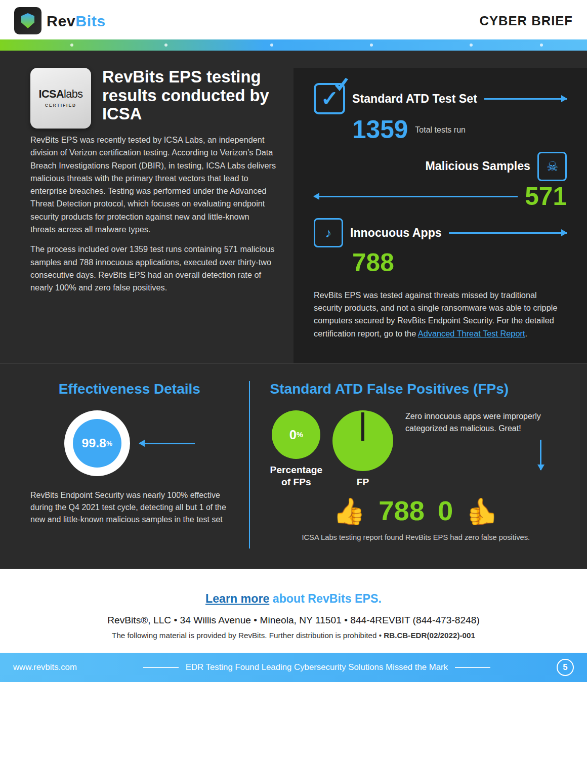Rev Bits
CYBER BRIEF
ICSAlabs
CERTIFIED
RevBits EPS testing results conducted by ICSA
RevBits EPS was recently tested by ICSA Labs, an independent division of Verizon certification testing. According to Verizon’s Data Breach Investigations Report (DBIR), in testing, ICSA Labs delivers malicious threats with the primary threat vectors that lead to enterprise breaches. Testing was performed under the Advanced Threat Detection protocol, which focuses on evaluating endpoint security products for protection against new and little-known threats across all malware types.
The process included over 1359 test runs containing 571 malicious samples and 788 innocuous applications, executed over thirty-two consecutive days. RevBits EPS had an overall detection rate of nearly 100% and zero false positives.
Standard ATD Test Set
1359
Total tests run
Malicious Samples
☠
571
♪
Innocuous Apps
788
RevBits EPS was tested against threats missed by traditional security products, and not a single ransomware was able to cripple computers secured by RevBits Endpoint Security. For the detailed certification report, go to the Advanced Threat Test Report.
Effectiveness Details
99.8%
RevBits Endpoint Security was nearly 100% effective during the Q4 2021 test cycle, detecting all but 1 of the new and little-known malicious samples in the test set
Standard ATD False Positives (FPs)
0%
Percentage
of FPs
FP
Zero innocuous apps were improperly categorized as malicious. Great!
👍
788
0
👍
ICSA Labs testing report found RevBits EPS had zero false positives.
Learn more about RevBits EPS.
RevBits®, LLC • 34 Willis Avenue • Mineola, NY 11501 • 844-4REVBIT (844-473-8248)
The following material is provided by RevBits. Further distribution is prohibited • RB.CB-EDR(02/2022)-001
www.revbits.com
EDR Testing Found Leading Cybersecurity Solutions Missed the Mark
5